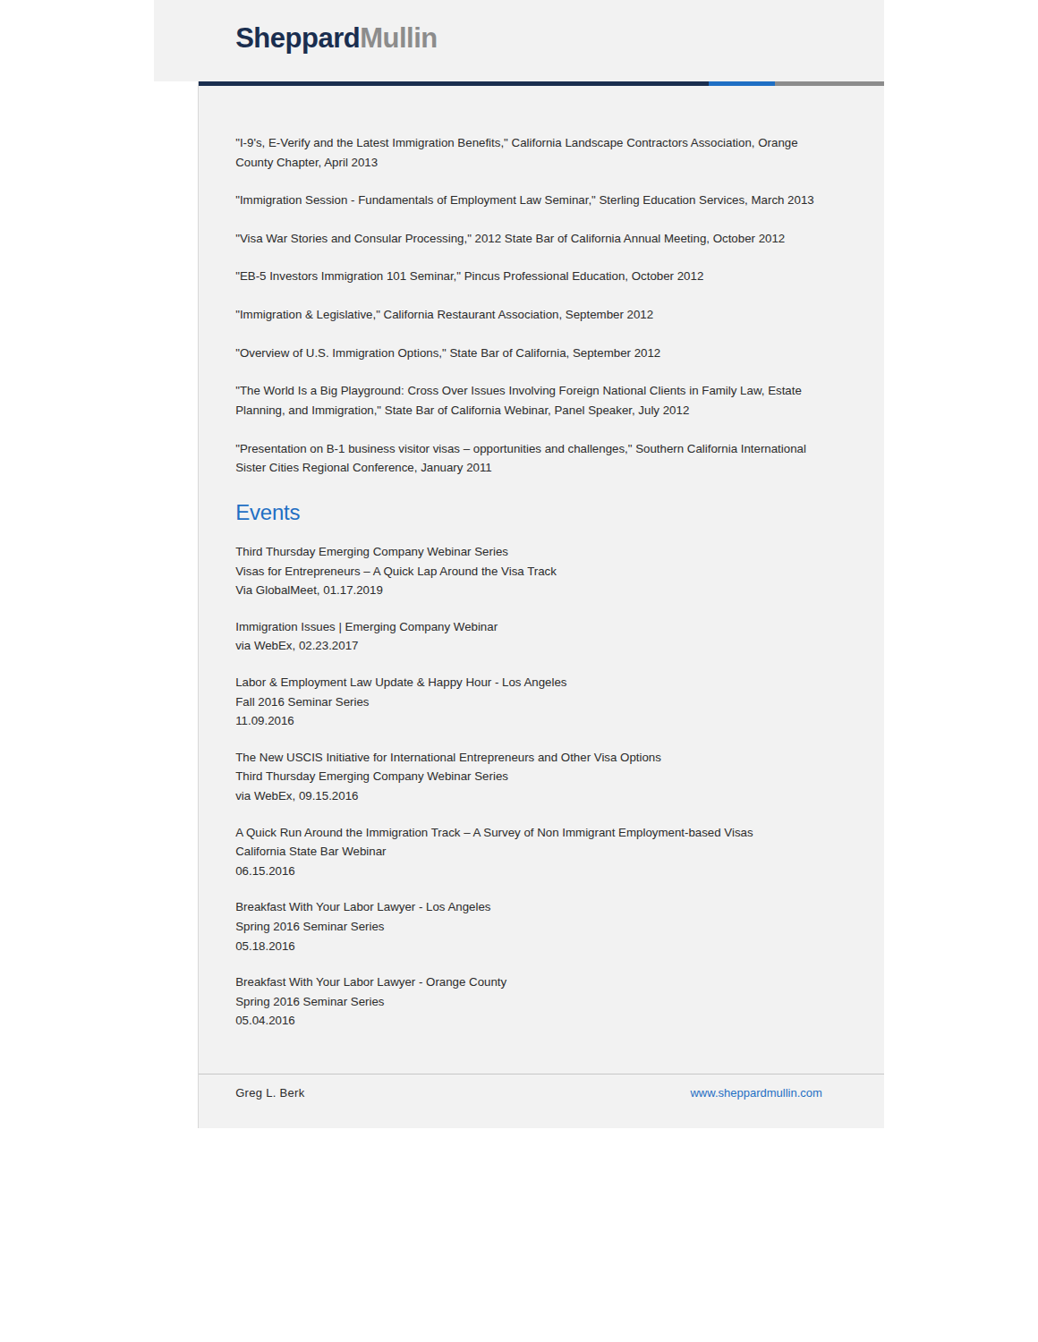Sheppard Mullin
"I-9's, E-Verify and the Latest Immigration Benefits," California Landscape Contractors Association, Orange County Chapter, April 2013
"Immigration Session - Fundamentals of Employment Law Seminar," Sterling Education Services, March 2013
"Visa War Stories and Consular Processing," 2012 State Bar of California Annual Meeting, October 2012
"EB-5 Investors Immigration 101 Seminar," Pincus Professional Education, October 2012
"Immigration & Legislative," California Restaurant Association, September 2012
"Overview of U.S. Immigration Options," State Bar of California, September 2012
"The World Is a Big Playground: Cross Over Issues Involving Foreign National Clients in Family Law, Estate Planning, and Immigration," State Bar of California Webinar, Panel Speaker, July 2012
"Presentation on B-1 business visitor visas – opportunities and challenges," Southern California International Sister Cities Regional Conference, January 2011
Events
Third Thursday Emerging Company Webinar Series
Visas for Entrepreneurs – A Quick Lap Around the Visa Track
Via GlobalMeet, 01.17.2019
Immigration Issues | Emerging Company Webinar
via WebEx, 02.23.2017
Labor & Employment Law Update & Happy Hour - Los Angeles
Fall 2016 Seminar Series
11.09.2016
The New USCIS Initiative for International Entrepreneurs and Other Visa Options
Third Thursday Emerging Company Webinar Series
via WebEx, 09.15.2016
A Quick Run Around the Immigration Track – A Survey of Non Immigrant Employment-based Visas
California State Bar Webinar
06.15.2016
Breakfast With Your Labor Lawyer - Los Angeles
Spring 2016 Seminar Series
05.18.2016
Breakfast With Your Labor Lawyer - Orange County
Spring 2016 Seminar Series
05.04.2016
Greg L. Berk
www.sheppardmullin.com